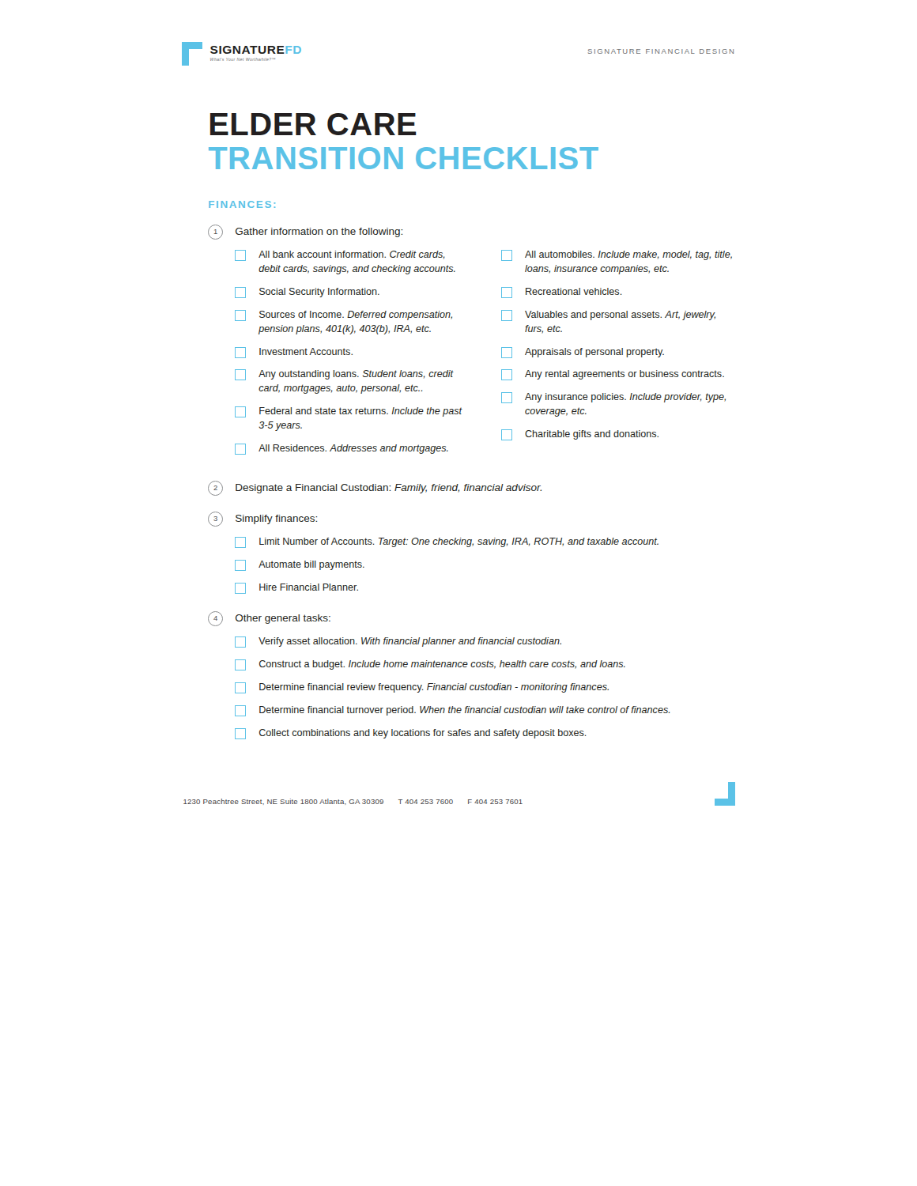SIGNATUREFD
What's Your Net Worthwhile?™
SIGNATURE FINANCIAL DESIGN
ELDER CARETRANSITION CHECKLIST
FINANCES:
Gather information on the following:
All bank account information. Credit cards, debit cards, savings, and checking accounts.
Social Security Information.
Sources of Income. Deferred compensation, pension plans, 401(k), 403(b), IRA, etc.
Investment Accounts.
Any outstanding loans. Student loans, credit card, mortgages, auto, personal, etc..
Federal and state tax returns. Include the past 3-5 years.
All Residences. Addresses and mortgages.
All automobiles. Include make, model, tag, title, loans, insurance companies, etc.
Recreational vehicles.
Valuables and personal assets. Art, jewelry, furs, etc.
Appraisals of personal property.
Any rental agreements or business contracts.
Any insurance policies. Include provider, type, coverage, etc.
Charitable gifts and donations.
Designate a Financial Custodian: Family, friend, financial advisor.
Simplify finances:
Limit Number of Accounts. Target: One checking, saving, IRA, ROTH, and taxable account.
Automate bill payments.
Hire Financial Planner.
Other general tasks:
Verify asset allocation. With financial planner and financial custodian.
Construct a budget. Include home maintenance costs, health care costs, and loans.
Determine financial review frequency. Financial custodian - monitoring finances.
Determine financial turnover period. When the financial custodian will take control of finances.
Collect combinations and key locations for safes and safety deposit boxes.
1230 Peachtree Street, NE Suite 1800 Atlanta, GA 30309 T 404 253 7600 F 404 253 7601